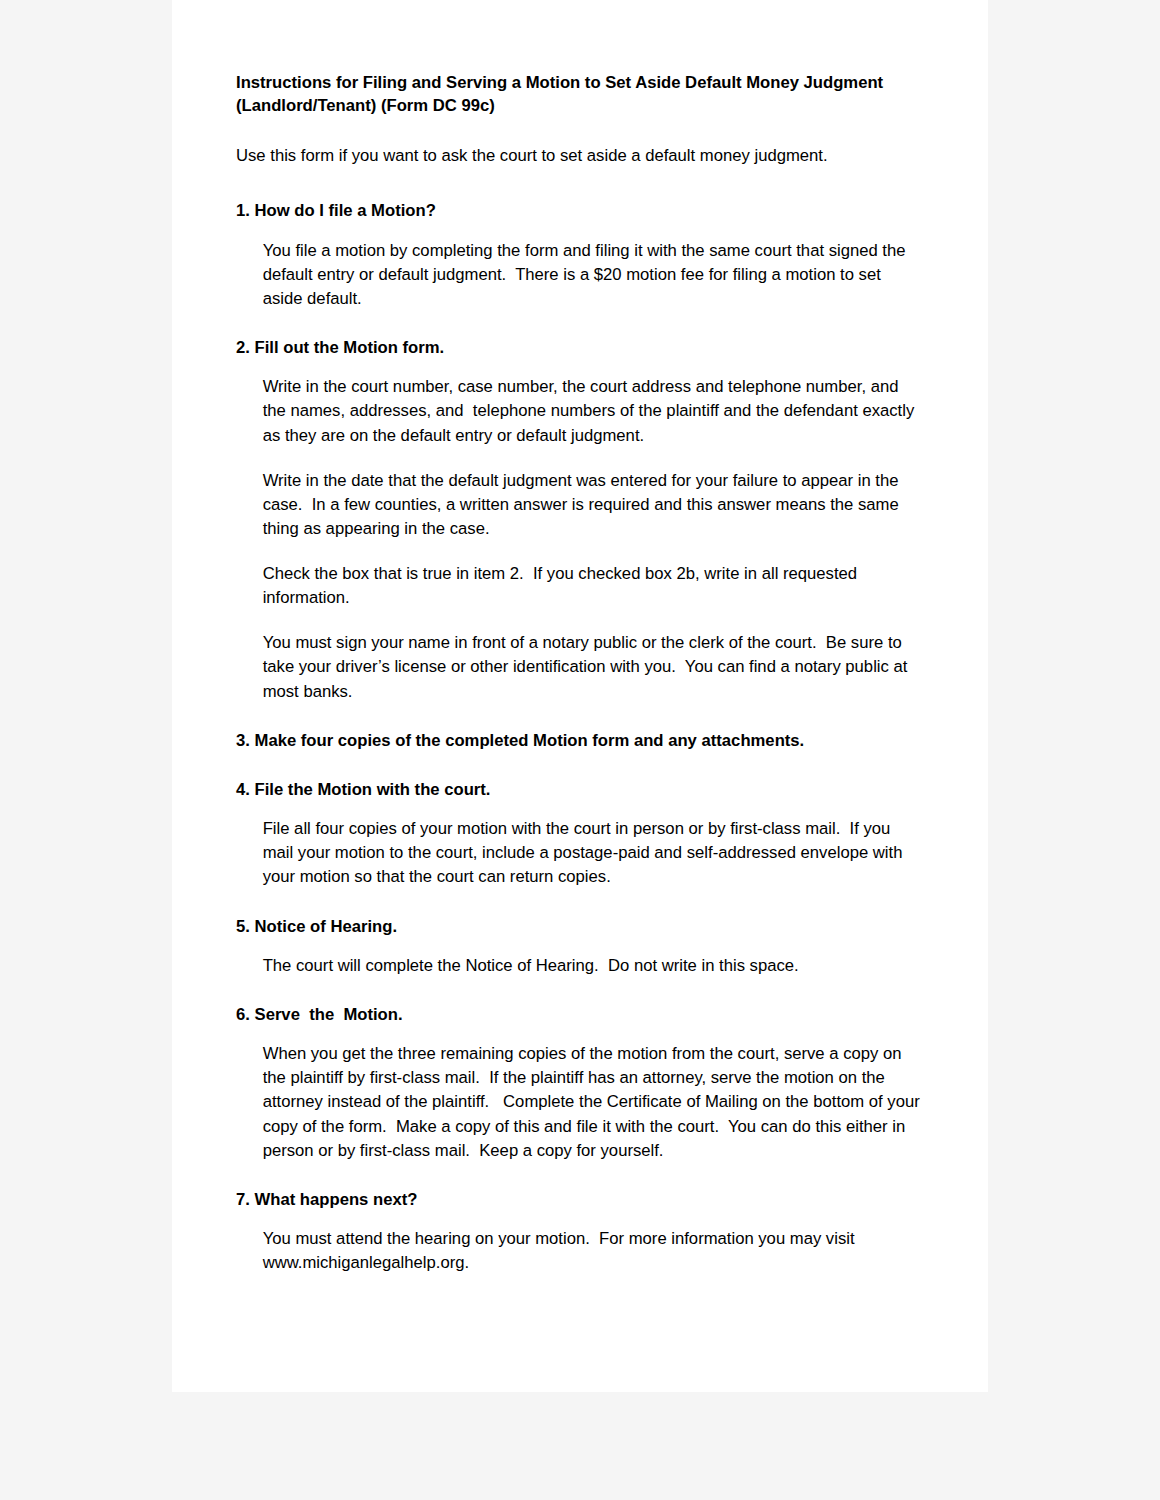Instructions for Filing and Serving a Motion to Set Aside Default Money Judgment (Landlord/Tenant) (Form DC 99c)
Use this form if you want to ask the court to set aside a default money judgment.
1. How do I file a Motion?
You file a motion by completing the form and filing it with the same court that signed the default entry or default judgment. There is a $20 motion fee for filing a motion to set aside default.
2. Fill out the Motion form.
Write in the court number, case number, the court address and telephone number, and the names, addresses, and telephone numbers of the plaintiff and the defendant exactly as they are on the default entry or default judgment.
Write in the date that the default judgment was entered for your failure to appear in the case. In a few counties, a written answer is required and this answer means the same thing as appearing in the case.
Check the box that is true in item 2. If you checked box 2b, write in all requested information.
You must sign your name in front of a notary public or the clerk of the court. Be sure to take your driver’s license or other identification with you. You can find a notary public at most banks.
3. Make four copies of the completed Motion form and any attachments.
4. File the Motion with the court.
File all four copies of your motion with the court in person or by first-class mail. If you mail your motion to the court, include a postage-paid and self-addressed envelope with your motion so that the court can return copies.
5. Notice of Hearing.
The court will complete the Notice of Hearing. Do not write in this space.
6. Serve the Motion.
When you get the three remaining copies of the motion from the court, serve a copy on the plaintiff by first-class mail. If the plaintiff has an attorney, serve the motion on the attorney instead of the plaintiff. Complete the Certificate of Mailing on the bottom of your copy of the form. Make a copy of this and file it with the court. You can do this either in person or by first-class mail. Keep a copy for yourself.
7. What happens next?
You must attend the hearing on your motion. For more information you may visit www.michiganlegalhelp.org.